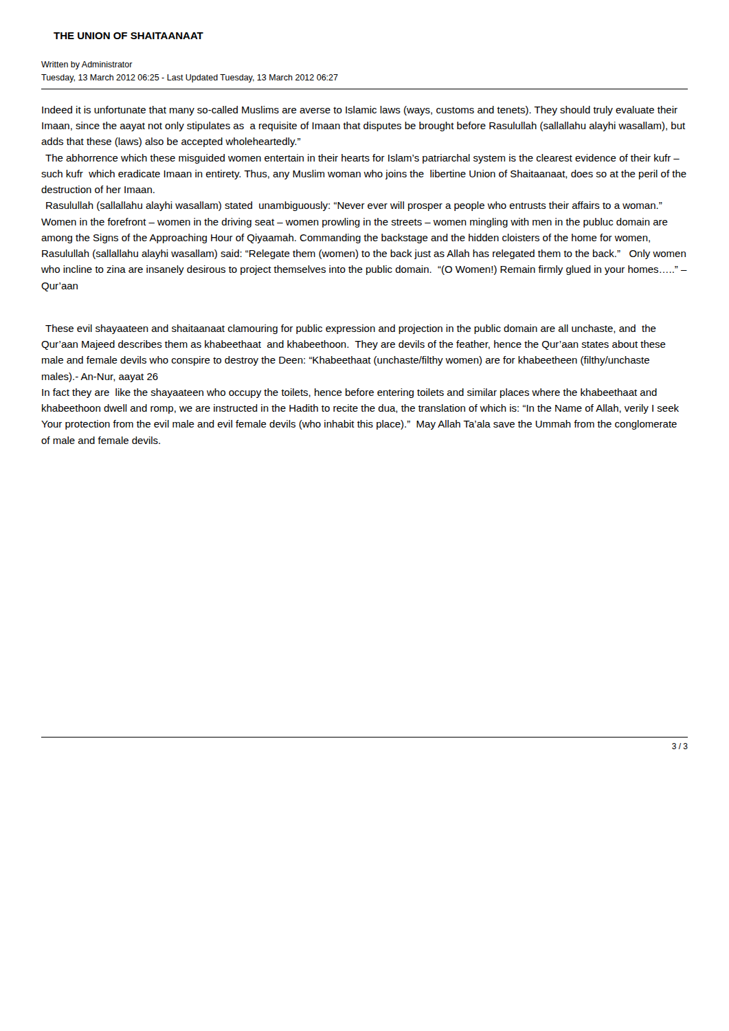THE UNION OF SHAITAANAAT
Written by Administrator
Tuesday, 13 March 2012 06:25 - Last Updated Tuesday, 13 March 2012 06:27
Indeed it is unfortunate that many so-called Muslims are averse to Islamic laws (ways, customs and tenets). They should truly evaluate their Imaan, since the aayat not only stipulates as a requisite of Imaan that disputes be brought before Rasulullah (sallallahu alayhi wasallam), but adds that these (laws) also be accepted wholeheartedly.”
The abhorrence which these misguided women entertain in their hearts for Islam’s patriarchal system is the clearest evidence of their kufr – such kufr which eradicate Imaan in entirety. Thus, any Muslim woman who joins the libertine Union of Shaitaanaat, does so at the peril of the destruction of her Imaan.
Rasulullah (sallallahu alayhi wasallam) stated unambiguously: “Never ever will prosper a people who entrusts their affairs to a woman.” Women in the forefront – women in the driving seat – women prowling in the streets – women mingling with men in the publuc domain are among the Signs of the Approaching Hour of Qiyaamah. Commanding the backstage and the hidden cloisters of the home for women, Rasulullah (sallallahu alayhi wasallam) said: “Relegate them (women) to the back just as Allah has relegated them to the back.” Only women who incline to zina are insanely desirous to project themselves into the public domain. “(O Women!) Remain firmly glued in your homes…..” – Qur’aan
These evil shayaateen and shaitaanaat clamouring for public expression and projection in the public domain are all unchaste, and the Qur’aan Majeed describes them as khabeethaat and khabeethoon. They are devils of the feather, hence the Qur’aan states about these male and female devils who conspire to destroy the Deen: “Khabeethaat (unchaste/filthy women) are for khabeetheen (filthy/unchaste males).- An-Nur, aayat 26
In fact they are like the shayaateen who occupy the toilets, hence before entering toilets and similar places where the khabeethaat and khabeethoon dwell and romp, we are instructed in the Hadith to recite the dua, the translation of which is: “In the Name of Allah, verily I seek Your protection from the evil male and evil female devils (who inhabit this place).” May Allah Ta’ala save the Ummah from the conglomerate of male and female devils.
3 / 3